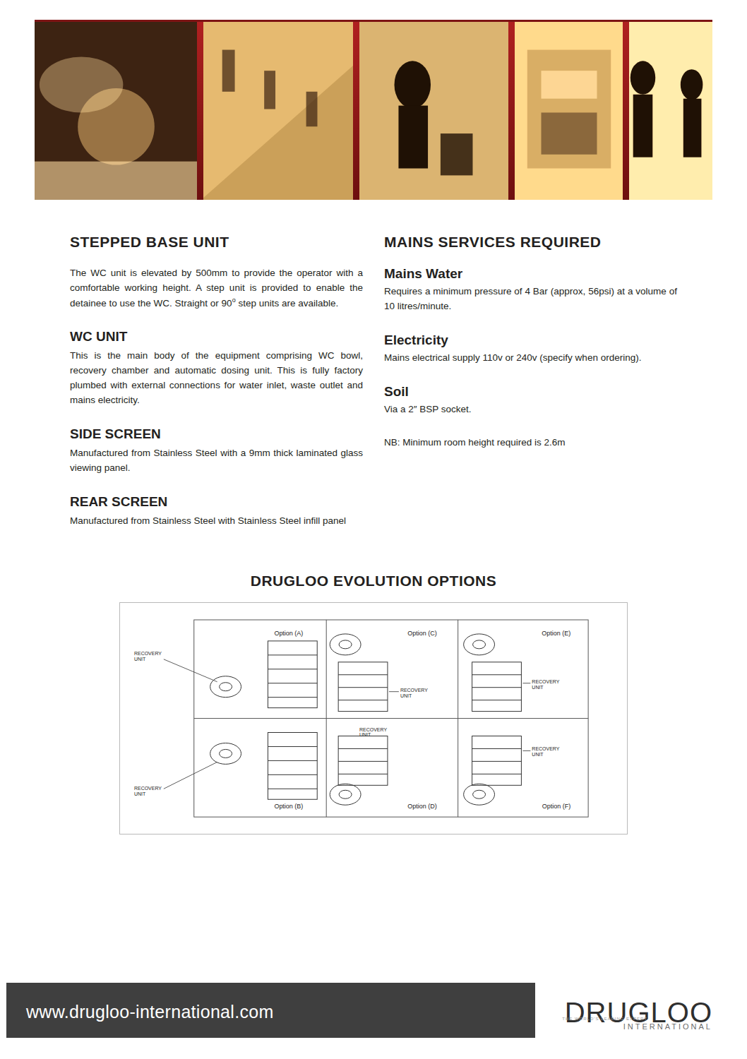STEPPED BASE UNIT
The WC unit is elevated by 500mm to provide the operator with a comfortable working height. A step unit is provided to enable the detainee to use the WC. Straight or 90o step units are available.
WC UNIT
This is the main body of the equipment comprising WC bowl, recovery chamber and automatic dosing unit. This is fully factory plumbed with external connections for water inlet, waste outlet and mains electricity.
SIDE SCREEN
Manufactured from Stainless Steel with a 9mm thick laminated glass viewing panel.
REAR SCREEN
Manufactured from Stainless Steel with Stainless Steel infill panel
MAINS SERVICES REQUIRED
Mains Water
Requires a minimum pressure of 4 Bar (approx, 56psi) at a volume of 10 litres/minute.
Electricity
Mains electrical supply 110v or 240v (specify when ordering).
Soil
Via a 2″ BSP socket.
NB: Minimum room height required is 2.6m
DRUGLOO EVOLUTION OPTIONS
Option (A) RECOVERY UNIT Option (B) RECOVERY UNIT Option (C) RECOVERY UNIT Option (D) RECOVERY UNIT Option (E) RECOVERY UNIT Option (F) RECOVERY UNIT
www.drugloo-international.com
DRUGLOO
THE WORLD'S LEADING EXPERT
INTERNATIONAL